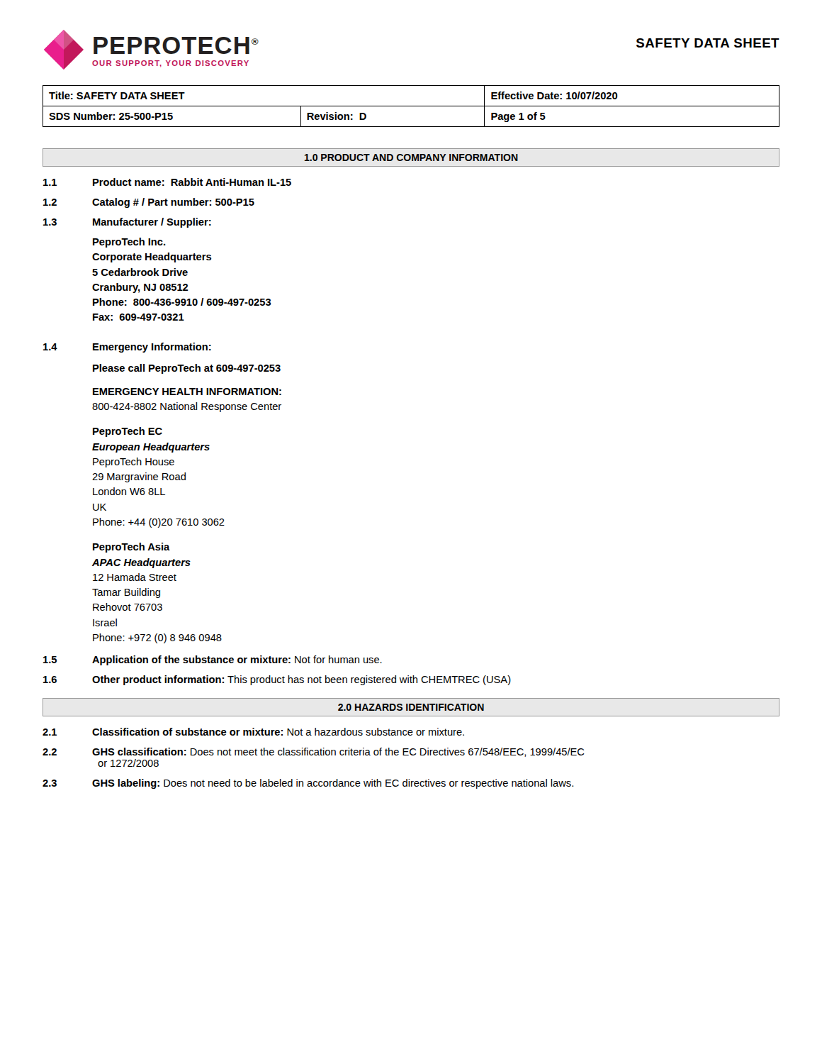PEPROTECH®
OUR SUPPORT, YOUR DISCOVERY
SAFETY DATA SHEET
| Title: SAFETY DATA SHEET | Effective Date: 10/07/2020 |
| SDS Number: 25-500-P15 | Revision: D | Page 1 of 5 |
1.0 PRODUCT AND COMPANY INFORMATION
1.1
Product name: Rabbit Anti-Human IL-15
1.2
Catalog # / Part number: 500-P15
1.3
Manufacturer / Supplier:
PeproTech Inc.
Corporate Headquarters
5 Cedarbrook Drive
Cranbury, NJ 08512
Phone: 800-436-9910 / 609-497-0253
Fax: 609-497-0321
1.4
Emergency Information:
Please call PeproTech at 609-497-0253
EMERGENCY HEALTH INFORMATION:
800-424-8802 National Response Center
PeproTech EC
European Headquarters
PeproTech House
29 Margravine Road
London W6 8LL
UK
Phone: +44 (0)20 7610 3062
PeproTech Asia
APAC Headquarters
12 Hamada Street
Tamar Building
Rehovot 76703
Israel
Phone: +972 (0) 8 946 0948
1.5
Application of the substance or mixture: Not for human use.
1.6
Other product information: This product has not been registered with CHEMTREC (USA)
2.0 HAZARDS IDENTIFICATION
2.1
Classification of substance or mixture: Not a hazardous substance or mixture.
2.2
GHS classification: Does not meet the classification criteria of the EC Directives 67/548/EEC, 1999/45/EC
or 1272/2008
2.3
GHS labeling: Does not need to be labeled in accordance with EC directives or respective national laws.